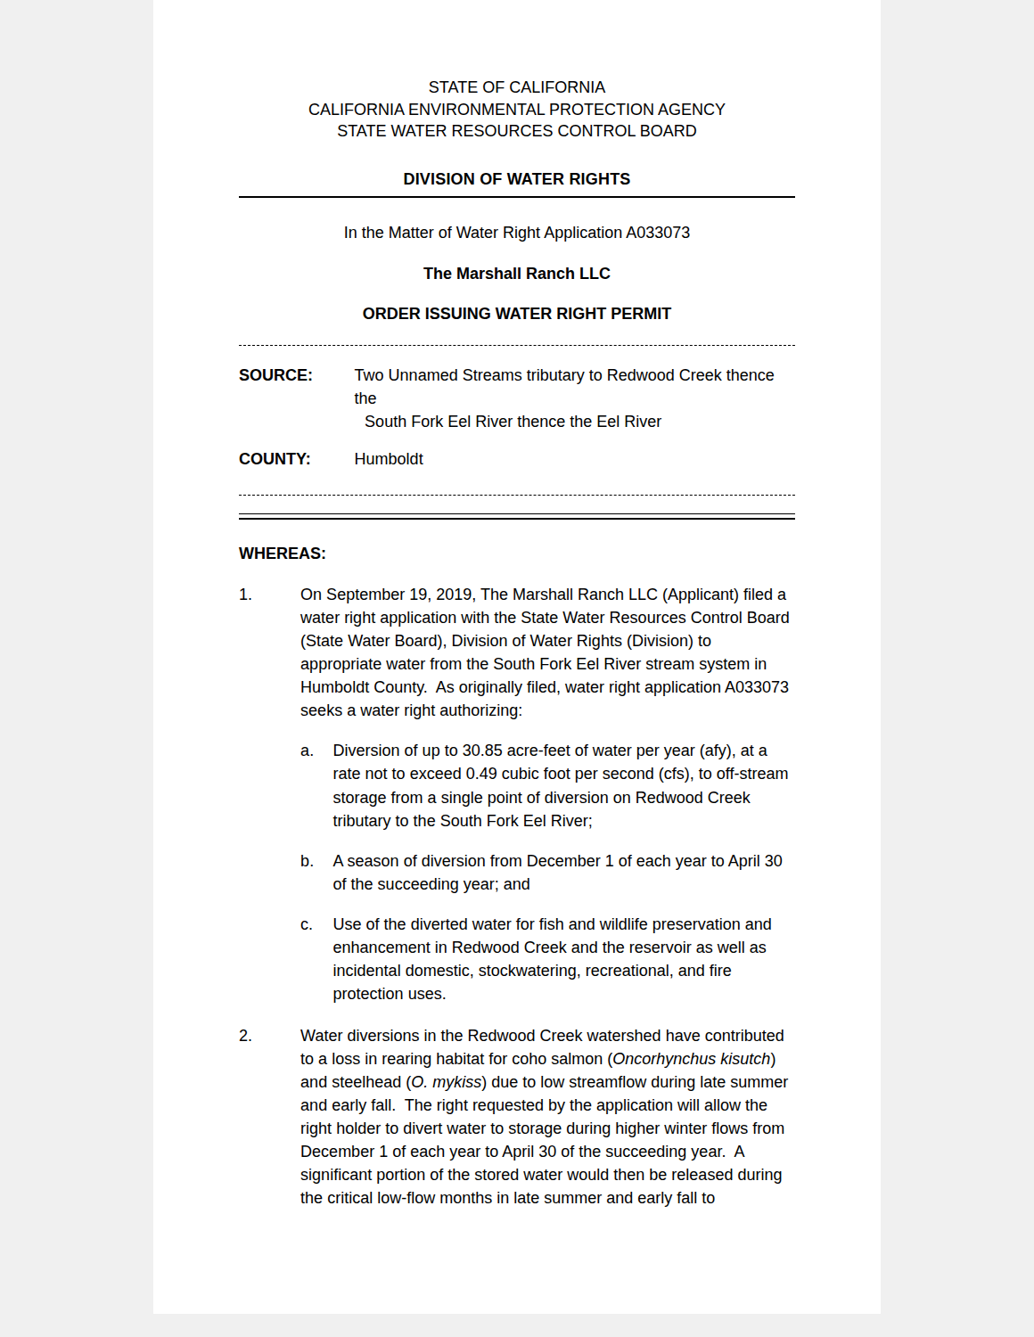STATE OF CALIFORNIA
CALIFORNIA ENVIRONMENTAL PROTECTION AGENCY
STATE WATER RESOURCES CONTROL BOARD
DIVISION OF WATER RIGHTS
In the Matter of Water Right Application A033073
The Marshall Ranch LLC
ORDER ISSUING WATER RIGHT PERMIT
| SOURCE: | Two Unnamed Streams tributary to Redwood Creek thence the South Fork Eel River thence the Eel River |
| COUNTY: | Humboldt |
WHEREAS:
On September 19, 2019, The Marshall Ranch LLC (Applicant) filed a water right application with the State Water Resources Control Board (State Water Board), Division of Water Rights (Division) to appropriate water from the South Fork Eel River stream system in Humboldt County. As originally filed, water right application A033073 seeks a water right authorizing:
Diversion of up to 30.85 acre-feet of water per year (afy), at a rate not to exceed 0.49 cubic foot per second (cfs), to off-stream storage from a single point of diversion on Redwood Creek tributary to the South Fork Eel River;
A season of diversion from December 1 of each year to April 30 of the succeeding year; and
Use of the diverted water for fish and wildlife preservation and enhancement in Redwood Creek and the reservoir as well as incidental domestic, stockwatering, recreational, and fire protection uses.
Water diversions in the Redwood Creek watershed have contributed to a loss in rearing habitat for coho salmon (Oncorhynchus kisutch) and steelhead (O. mykiss) due to low streamflow during late summer and early fall. The right requested by the application will allow the right holder to divert water to storage during higher winter flows from December 1 of each year to April 30 of the succeeding year. A significant portion of the stored water would then be released during the critical low-flow months in late summer and early fall to